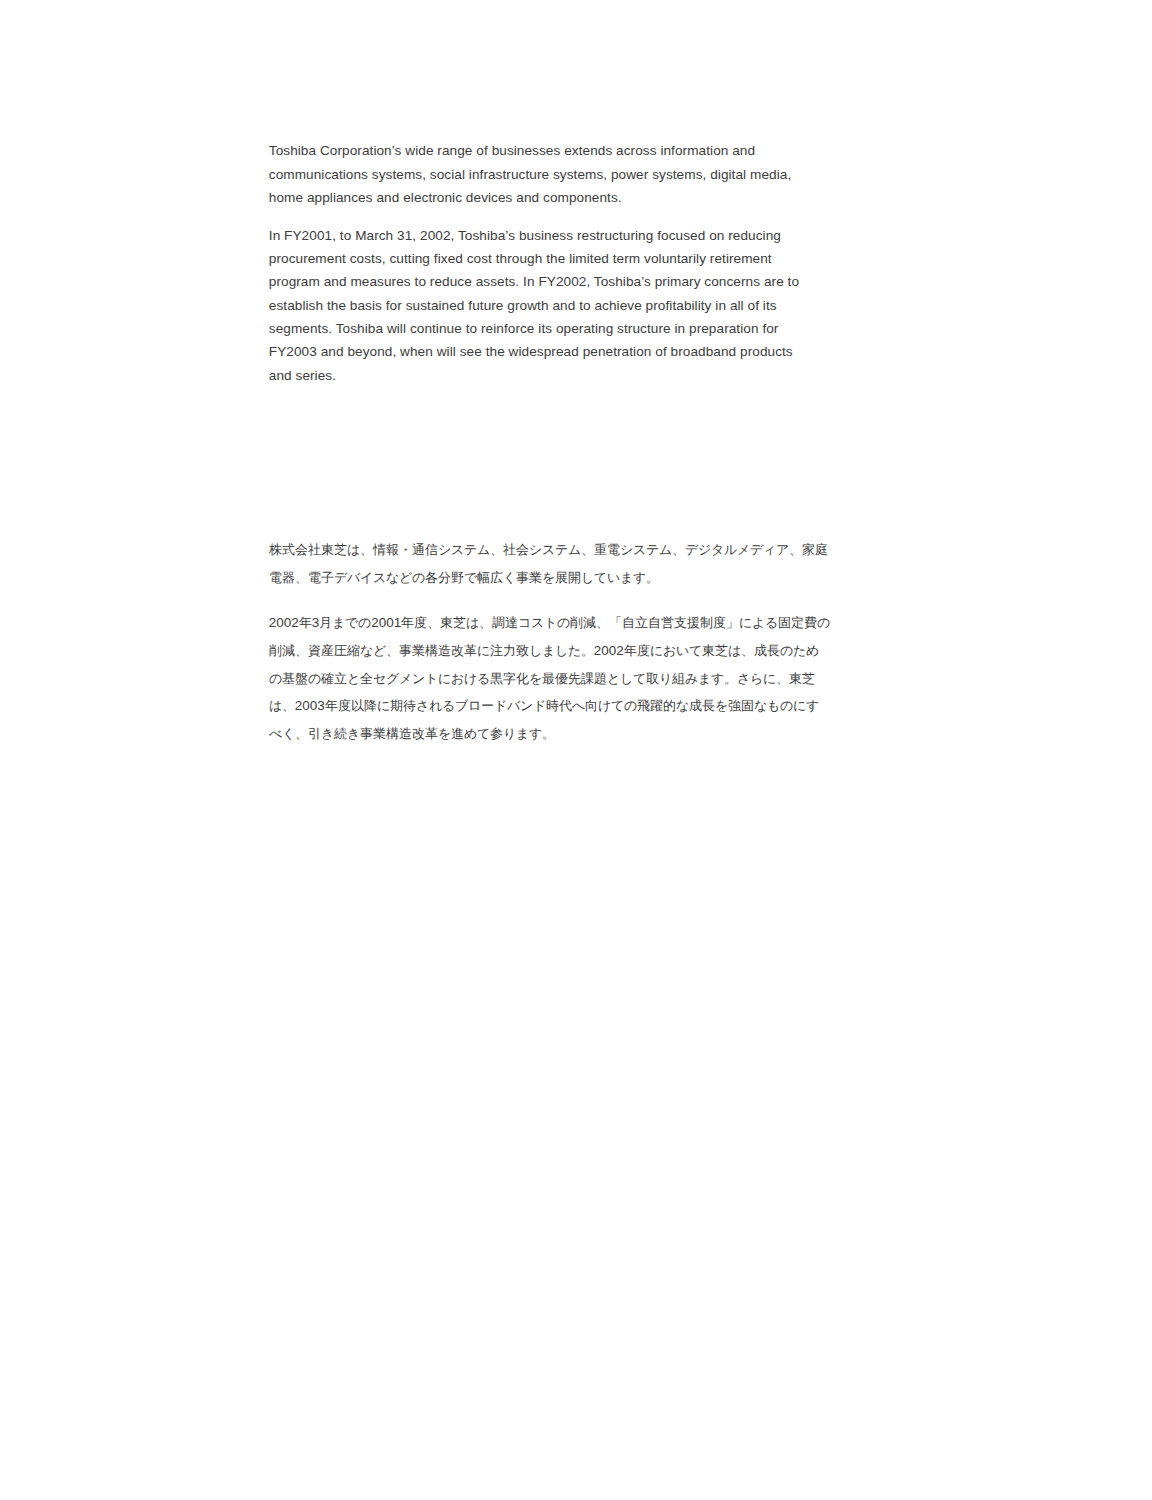Toshiba Corporation’s wide range of businesses extends across information and communications systems, social infrastructure systems, power systems, digital media, home appliances and electronic devices and components.
In FY2001, to March 31, 2002, Toshiba’s business restructuring focused on reducing procurement costs, cutting fixed cost through the limited term voluntarily retirement program and measures to reduce assets. In FY2002, Toshiba’s primary concerns are to establish the basis for sustained future growth and to achieve profitability in all of its segments. Toshiba will continue to reinforce its operating structure in preparation for FY2003 and beyond, when will see the widespread penetration of broadband products and series.
株式会社東芝は、情報・通信システム、社会システム、重電システム、デジタルメディア、家庭電器、電子デバイスなどの各分野で幅広く事業を展開しています。
2002年3月までの2001年度、東芝は、調達コストの削減、「自立自営支援制度」による固定費の削減、資産圧縮など、事業構造改革に注力致しました。2002年度において東芝は、成長のための基盤の確立と全セグメントにおける黒字化を最優先課題として取り組みます。さらに、東芝は、2003年度以降に期待されるブロードバンド時代へ向けての飛躍的な成長を強固なものにすべく、引き続き事業構造改革を進めて参ります。